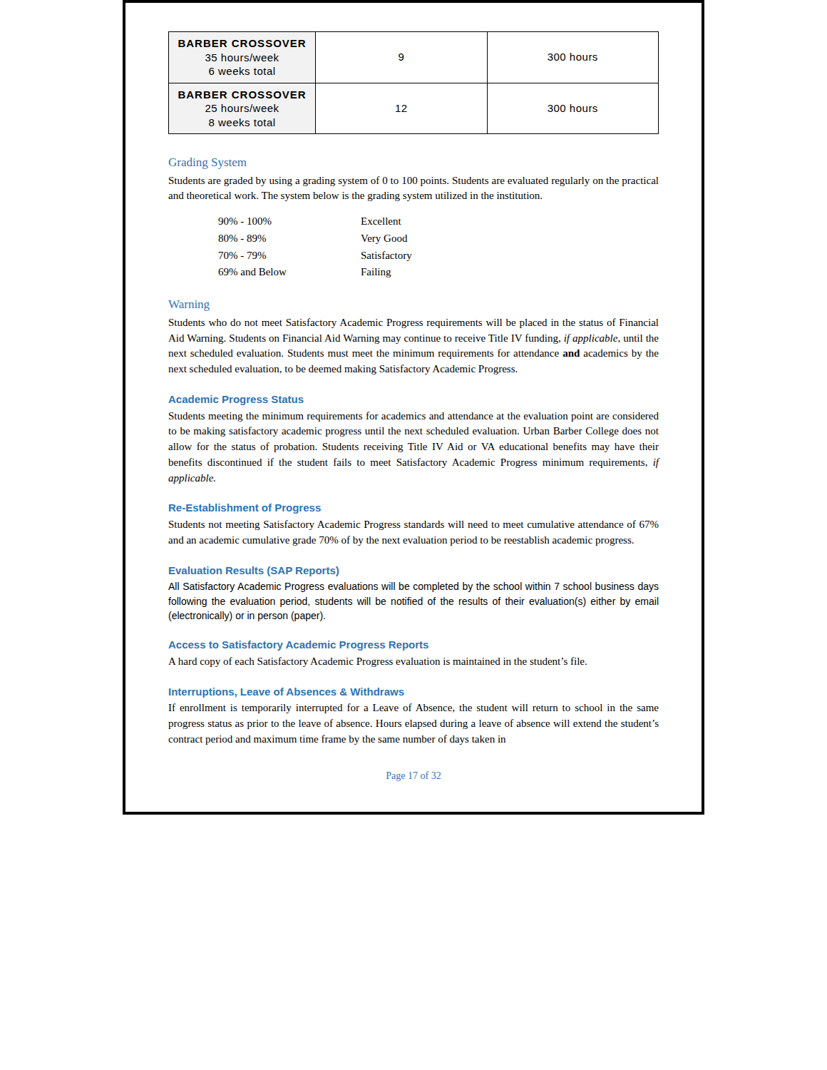| BARBER CROSSOVER 35 hours/week 6 weeks total | 9 | 300 hours |
| BARBER CROSSOVER 25 hours/week 8 weeks total | 12 | 300 hours |
Grading System
Students are graded by using a grading system of 0 to 100 points. Students are evaluated regularly on the practical and theoretical work. The system below is the grading system utilized in the institution.
90% - 100% Excellent
80% - 89% Very Good
70% - 79% Satisfactory
69% and Below Failing
Warning
Students who do not meet Satisfactory Academic Progress requirements will be placed in the status of Financial Aid Warning. Students on Financial Aid Warning may continue to receive Title IV funding, if applicable, until the next scheduled evaluation. Students must meet the minimum requirements for attendance and academics by the next scheduled evaluation, to be deemed making Satisfactory Academic Progress.
Academic Progress Status
Students meeting the minimum requirements for academics and attendance at the evaluation point are considered to be making satisfactory academic progress until the next scheduled evaluation. Urban Barber College does not allow for the status of probation. Students receiving Title IV Aid or VA educational benefits may have their benefits discontinued if the student fails to meet Satisfactory Academic Progress minimum requirements, if applicable.
Re-Establishment of Progress
Students not meeting Satisfactory Academic Progress standards will need to meet cumulative attendance of 67% and an academic cumulative grade 70% of by the next evaluation period to be reestablish academic progress.
Evaluation Results (SAP Reports)
All Satisfactory Academic Progress evaluations will be completed by the school within 7 school business days following the evaluation period, students will be notified of the results of their evaluation(s) either by email (electronically) or in person (paper).
Access to Satisfactory Academic Progress Reports
A hard copy of each Satisfactory Academic Progress evaluation is maintained in the student’s file.
Interruptions, Leave of Absences & Withdraws
If enrollment is temporarily interrupted for a Leave of Absence, the student will return to school in the same progress status as prior to the leave of absence. Hours elapsed during a leave of absence will extend the student’s contract period and maximum time frame by the same number of days taken in
Page 17 of 32